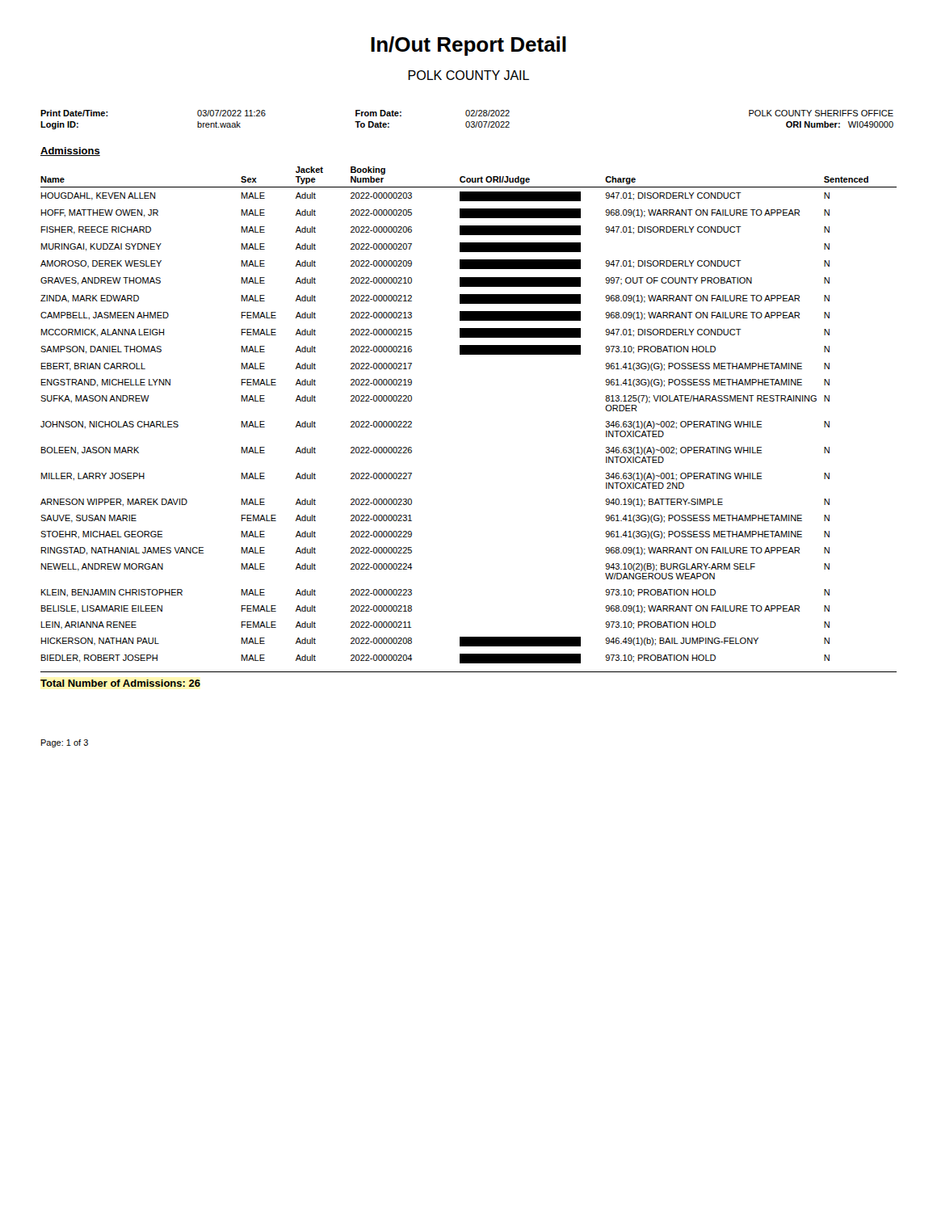In/Out Report Detail
POLK COUNTY JAIL
| Print Date/Time: | 03/07/2022 11:26 | From Date: | 02/28/2022 | POLK COUNTY SHERIFFS OFFICE |
| Login ID: | brent.waak | To Date: | 03/07/2022 | ORI Number: WI0490000 |
Admissions
| Name | Sex | Jacket Type | Booking Number | Court ORI/Judge | Charge | Sentenced |
| --- | --- | --- | --- | --- | --- | --- |
| HOUGDAHL, KEVEN ALLEN | MALE | Adult | 2022-00000203 | | 947.01; DISORDERLY CONDUCT | N |
| HOFF, MATTHEW OWEN, JR | MALE | Adult | 2022-00000205 | | 968.09(1); WARRANT ON FAILURE TO APPEAR | N |
| FISHER, REECE RICHARD | MALE | Adult | 2022-00000206 | | 947.01; DISORDERLY CONDUCT | N |
| MURINGAI, KUDZAI SYDNEY | MALE | Adult | 2022-00000207 | | | N |
| AMOROSO, DEREK WESLEY | MALE | Adult | 2022-00000209 | | 947.01; DISORDERLY CONDUCT | N |
| GRAVES, ANDREW THOMAS | MALE | Adult | 2022-00000210 | | 997; OUT OF COUNTY PROBATION | N |
| ZINDA, MARK EDWARD | MALE | Adult | 2022-00000212 | | 968.09(1); WARRANT ON FAILURE TO APPEAR | N |
| CAMPBELL, JASMEEN AHMED | FEMALE | Adult | 2022-00000213 | | 968.09(1); WARRANT ON FAILURE TO APPEAR | N |
| MCCORMICK, ALANNA LEIGH | FEMALE | Adult | 2022-00000215 | | 947.01; DISORDERLY CONDUCT | N |
| SAMPSON, DANIEL THOMAS | MALE | Adult | 2022-00000216 | | 973.10; PROBATION HOLD | N |
| EBERT, BRIAN CARROLL | MALE | Adult | 2022-00000217 | | 961.41(3G)(G); POSSESS METHAMPHETAMINE | N |
| ENGSTRAND, MICHELLE LYNN | FEMALE | Adult | 2022-00000219 | | 961.41(3G)(G); POSSESS METHAMPHETAMINE | N |
| SUFKA, MASON ANDREW | MALE | Adult | 2022-00000220 | | 813.125(7); VIOLATE/HARASSMENT RESTRAINING ORDER | N |
| JOHNSON, NICHOLAS CHARLES | MALE | Adult | 2022-00000222 | | 346.63(1)(A)~002; OPERATING WHILE INTOXICATED | N |
| BOLEEN, JASON MARK | MALE | Adult | 2022-00000226 | | 346.63(1)(A)~002; OPERATING WHILE INTOXICATED | N |
| MILLER, LARRY JOSEPH | MALE | Adult | 2022-00000227 | | 346.63(1)(A)~001; OPERATING WHILE INTOXICATED 2ND | N |
| ARNESON WIPPER, MAREK DAVID | MALE | Adult | 2022-00000230 | | 940.19(1); BATTERY-SIMPLE | N |
| SAUVE, SUSAN MARIE | FEMALE | Adult | 2022-00000231 | | 961.41(3G)(G); POSSESS METHAMPHETAMINE | N |
| STOEHR, MICHAEL GEORGE | MALE | Adult | 2022-00000229 | | 961.41(3G)(G); POSSESS METHAMPHETAMINE | N |
| RINGSTAD, NATHANIAL JAMES VANCE | MALE | Adult | 2022-00000225 | | 968.09(1); WARRANT ON FAILURE TO APPEAR | N |
| NEWELL, ANDREW MORGAN | MALE | Adult | 2022-00000224 | | 943.10(2)(B); BURGLARY-ARM SELF W/DANGEROUS WEAPON | N |
| KLEIN, BENJAMIN CHRISTOPHER | MALE | Adult | 2022-00000223 | | 973.10; PROBATION HOLD | N |
| BELISLE, LISAMARIE EILEEN | FEMALE | Adult | 2022-00000218 | | 968.09(1); WARRANT ON FAILURE TO APPEAR | N |
| LEIN, ARIANNA RENEE | FEMALE | Adult | 2022-00000211 | | 973.10; PROBATION HOLD | N |
| HICKERSON, NATHAN PAUL | MALE | Adult | 2022-00000208 | | 946.49(1)(b); BAIL JUMPING-FELONY | N |
| BIEDLER, ROBERT JOSEPH | MALE | Adult | 2022-00000204 | | 973.10; PROBATION HOLD | N |
Total Number of Admissions: 26
Page: 1 of 3